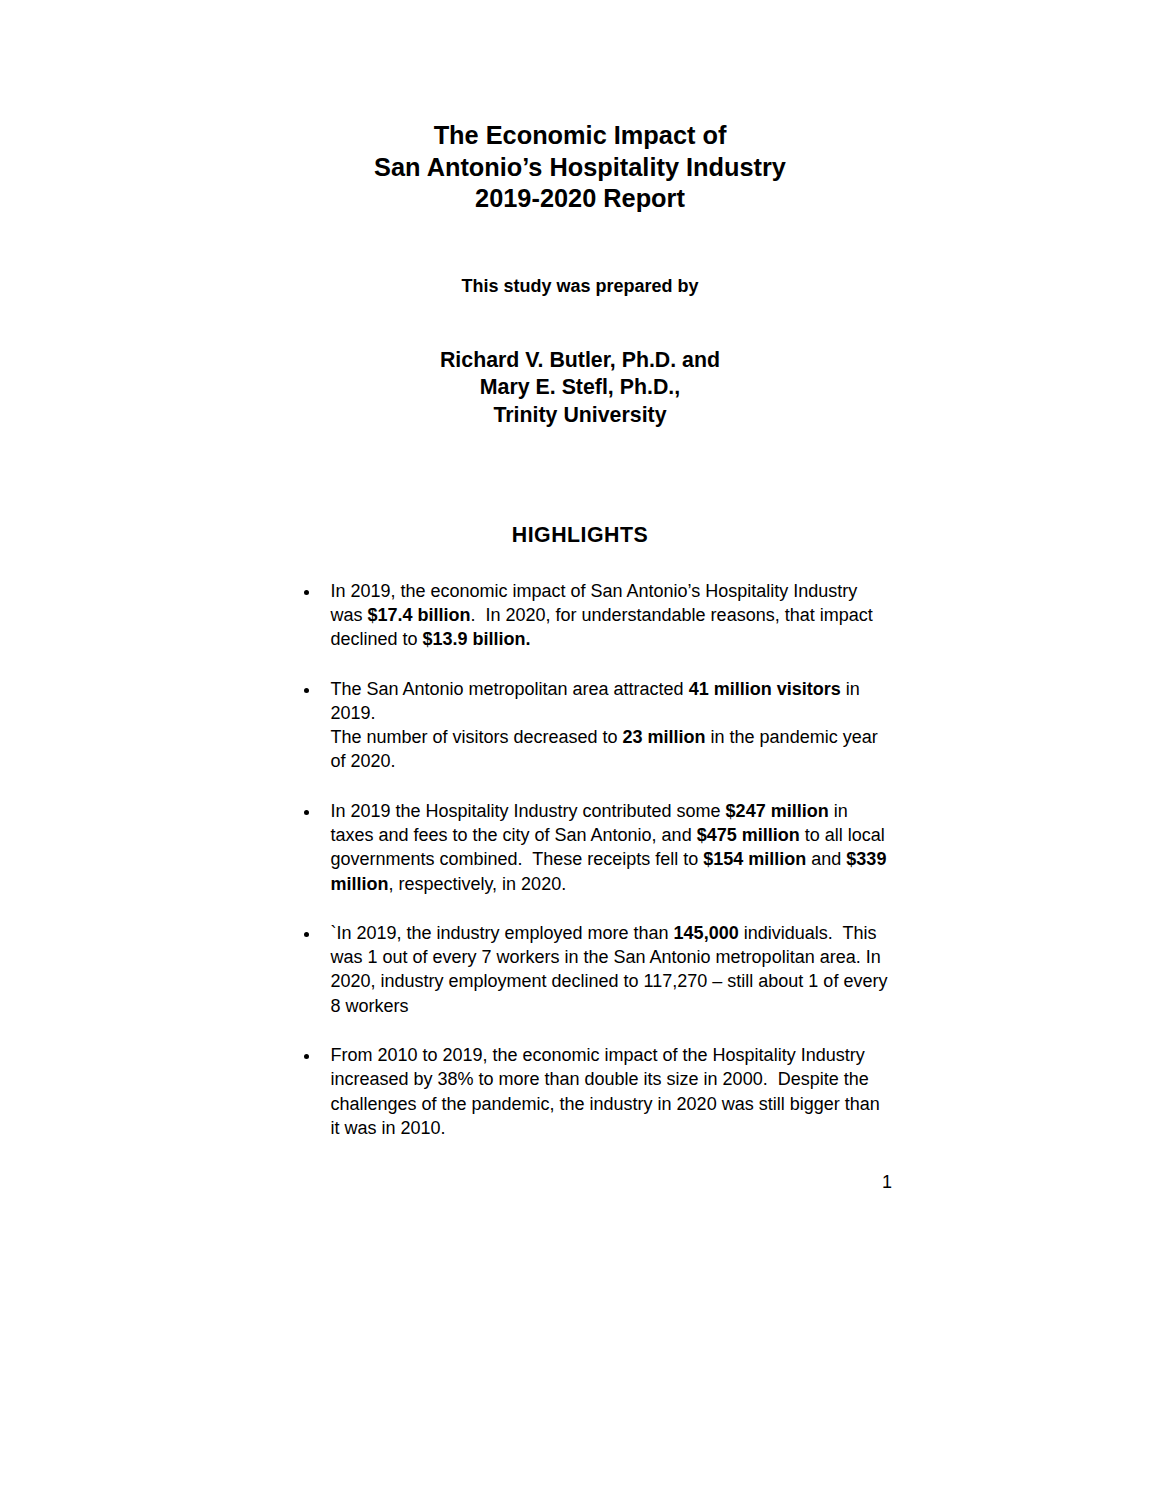The Economic Impact of
San Antonio’s Hospitality Industry
2019-2020 Report
This study was prepared by
Richard V. Butler, Ph.D. and
Mary E. Stefl, Ph.D.,
Trinity University
HIGHLIGHTS
In 2019, the economic impact of San Antonio’s Hospitality Industry was $17.4 billion. In 2020, for understandable reasons, that impact declined to $13.9 billion.
The San Antonio metropolitan area attracted 41 million visitors in 2019.
The number of visitors decreased to 23 million in the pandemic year of 2020.
In 2019 the Hospitality Industry contributed some $247 million in taxes and fees to the city of San Antonio, and $475 million to all local governments combined. These receipts fell to $154 million and $339 million, respectively, in 2020.
`In 2019, the industry employed more than 145,000 individuals. This was 1 out of every 7 workers in the San Antonio metropolitan area. In 2020, industry employment declined to 117,270 – still about 1 of every 8 workers
From 2010 to 2019, the economic impact of the Hospitality Industry increased by 38% to more than double its size in 2000. Despite the challenges of the pandemic, the industry in 2020 was still bigger than it was in 2010.
1